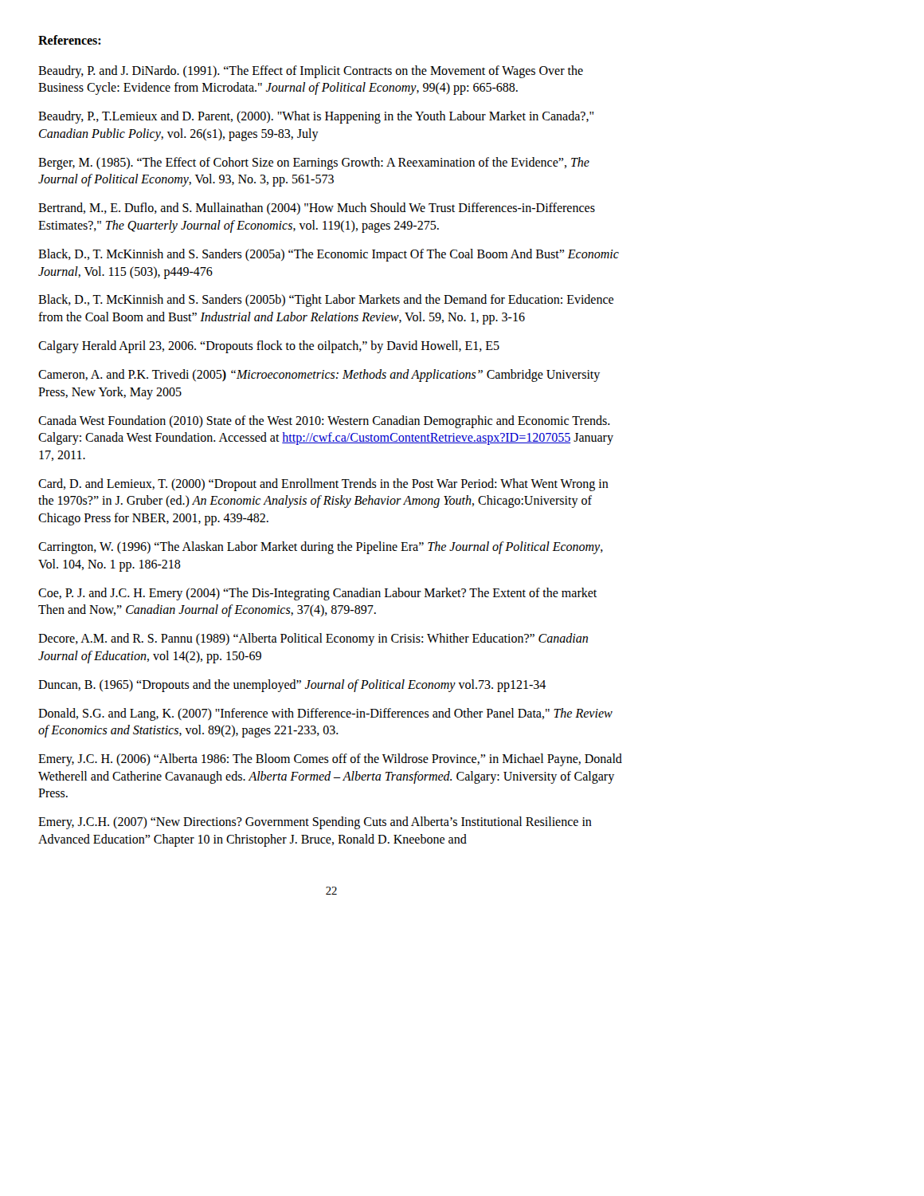References:
Beaudry, P. and J. DiNardo. (1991). “The Effect of Implicit Contracts on the Movement of Wages Over the Business Cycle: Evidence from Microdata." Journal of Political Economy, 99(4) pp: 665-688.
Beaudry, P., T.Lemieux and D. Parent, (2000). "What is Happening in the Youth Labour Market in Canada?," Canadian Public Policy, vol. 26(s1), pages 59-83, July
Berger, M. (1985). “The Effect of Cohort Size on Earnings Growth: A Reexamination of the Evidence”, The Journal of Political Economy, Vol. 93, No. 3, pp. 561-573
Bertrand, M., E. Duflo, and S. Mullainathan (2004) "How Much Should We Trust Differences-in-Differences Estimates?," The Quarterly Journal of Economics, vol. 119(1), pages 249-275.
Black, D., T. McKinnish and S. Sanders (2005a) “The Economic Impact Of The Coal Boom And Bust” Economic Journal, Vol. 115 (503), p449-476
Black, D., T. McKinnish and S. Sanders (2005b) “Tight Labor Markets and the Demand for Education: Evidence from the Coal Boom and Bust” Industrial and Labor Relations Review, Vol. 59, No. 1, pp. 3-16
Calgary Herald April 23, 2006. “Dropouts flock to the oilpatch,” by David Howell, E1, E5
Cameron, A. and P.K. Trivedi (2005) “Microeconometrics: Methods and Applications” Cambridge University Press, New York, May 2005
Canada West Foundation (2010) State of the West 2010: Western Canadian Demographic and Economic Trends. Calgary: Canada West Foundation. Accessed at http://cwf.ca/CustomContentRetrieve.aspx?ID=1207055 January 17, 2011.
Card, D. and Lemieux, T. (2000) “Dropout and Enrollment Trends in the Post War Period: What Went Wrong in the 1970s?” in J. Gruber (ed.) An Economic Analysis of Risky Behavior Among Youth, Chicago:University of Chicago Press for NBER, 2001, pp. 439-482.
Carrington, W. (1996) “The Alaskan Labor Market during the Pipeline Era” The Journal of Political Economy, Vol. 104, No. 1 pp. 186-218
Coe, P. J. and J.C. H. Emery (2004) “The Dis-Integrating Canadian Labour Market? The Extent of the market Then and Now,” Canadian Journal of Economics, 37(4), 879-897.
Decore, A.M. and R. S. Pannu (1989) “Alberta Political Economy in Crisis: Whither Education?” Canadian Journal of Education, vol 14(2), pp. 150-69
Duncan, B. (1965) “Dropouts and the unemployed” Journal of Political Economy vol.73. pp121-34
Donald, S.G. and Lang, K. (2007) "Inference with Difference-in-Differences and Other Panel Data," The Review of Economics and Statistics, vol. 89(2), pages 221-233, 03.
Emery, J.C. H. (2006) “Alberta 1986: The Bloom Comes off of the Wildrose Province,” in Michael Payne, Donald Wetherell and Catherine Cavanaugh eds. Alberta Formed – Alberta Transformed. Calgary: University of Calgary Press.
Emery, J.C.H. (2007) “New Directions? Government Spending Cuts and Alberta’s Institutional Resilience in Advanced Education” Chapter 10 in Christopher J. Bruce, Ronald D. Kneebone and
22